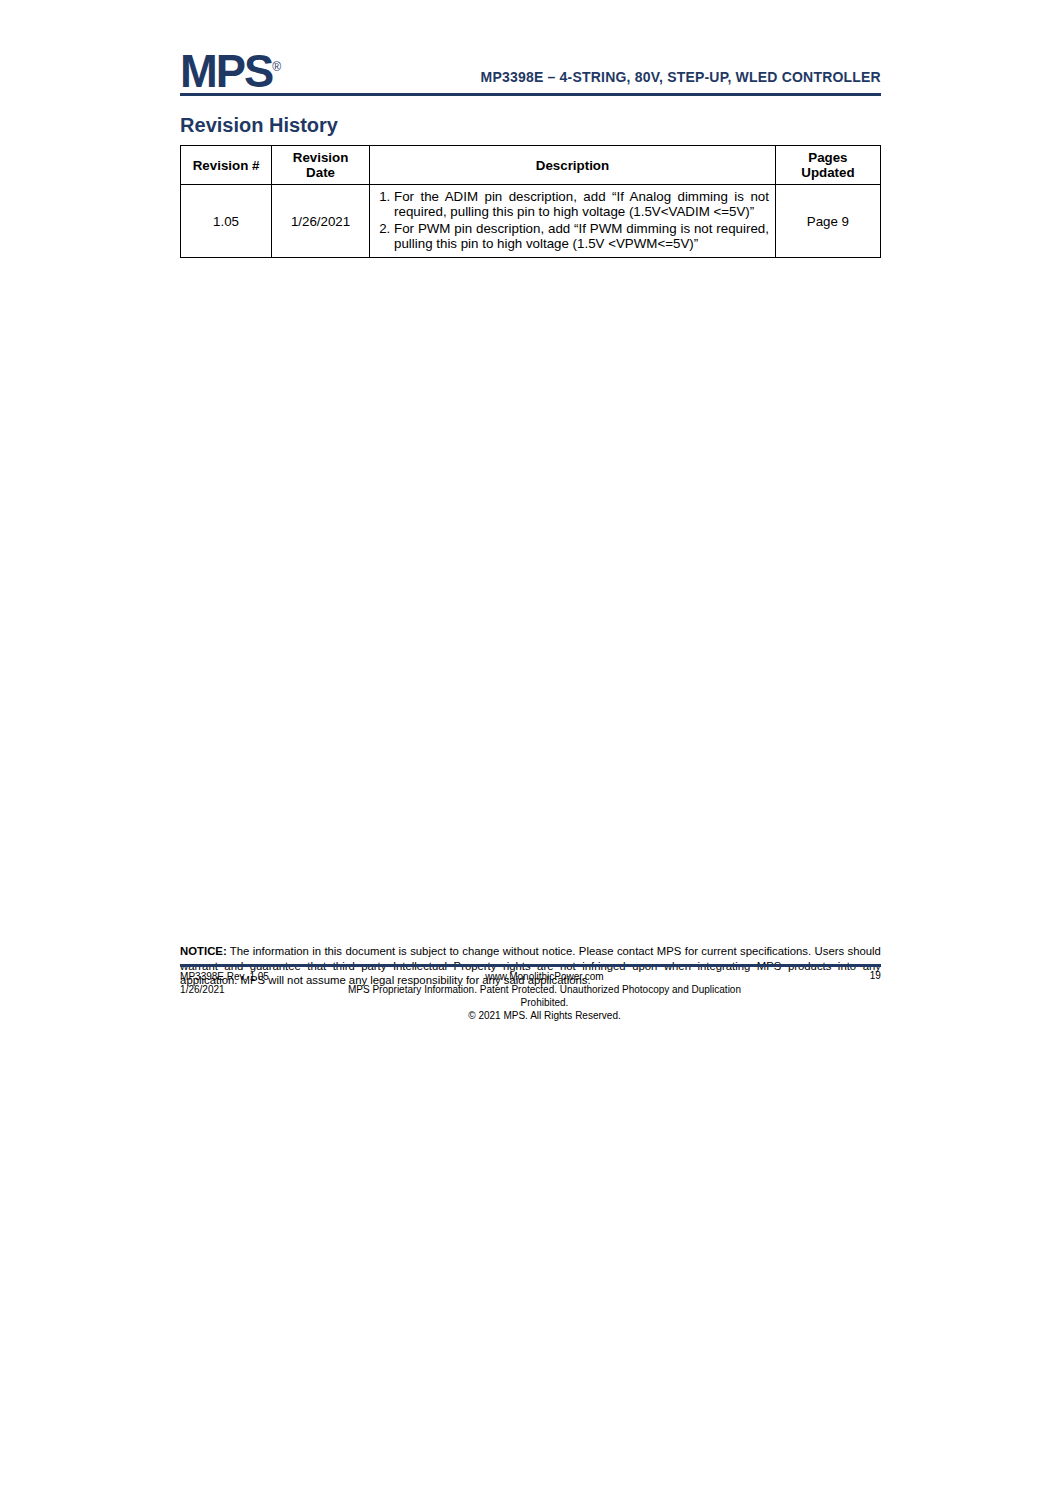MPS®
MP3398E – 4-STRING, 80V, STEP-UP, WLED CONTROLLER
Revision History
| Revision # | Revision Date | Description | Pages Updated |
| --- | --- | --- | --- |
| 1.05 | 1/26/2021 | For the ADIM pin description, add “If Analog dimming is not required, pulling this pin to high voltage (1.5V<VADIM <=5V)” For PWM pin description, add “If PWM dimming is not required, pulling this pin to high voltage (1.5V <VPWM<=5V)” | Page 9 |
NOTICE: The information in this document is subject to change without notice. Please contact MPS for current specifications. Users should warrant and guarantee that third party Intellectual Property rights are not infringed upon when integrating MPS products into any application. MPS will not assume any legal responsibility for any said applications.
MP3398E Rev. 1.05
1/26/2021
www.MonolithicPower.com
MPS Proprietary Information. Patent Protected. Unauthorized Photocopy and Duplication Prohibited.
© 2021 MPS. All Rights Reserved.
19